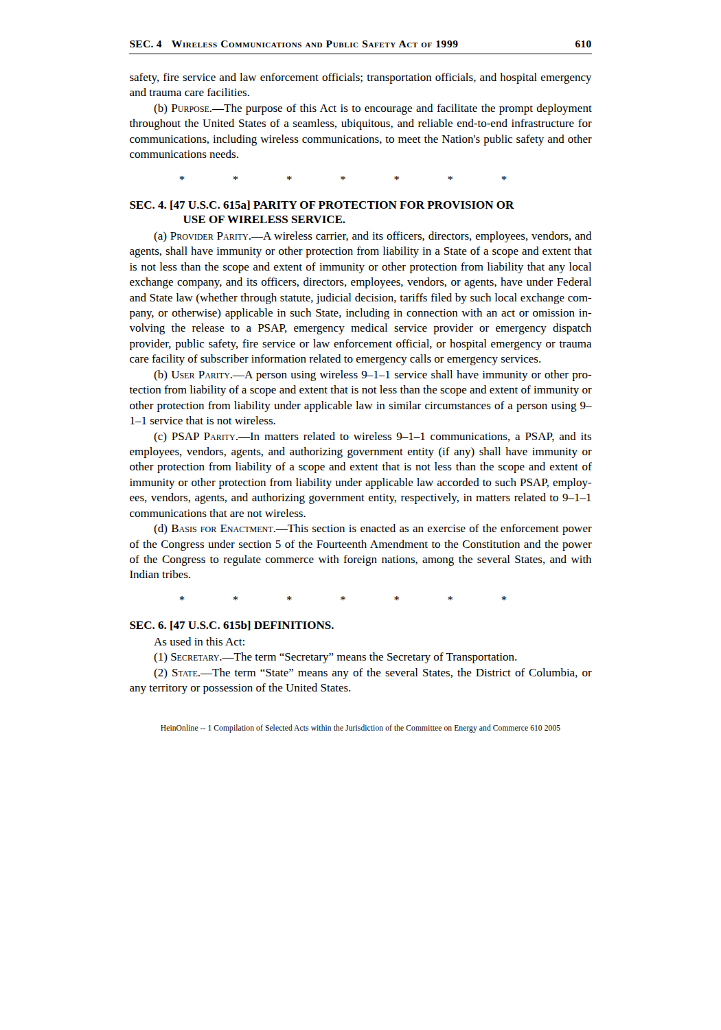Sec. 4 Wireless Communications and Public Safety Act of 1999 610
safety, fire service and law enforcement officials; transportation officials, and hospital emergency and trauma care facilities.
(b) Purpose.—The purpose of this Act is to encourage and facilitate the prompt deployment throughout the United States of a seamless, ubiquitous, and reliable end-to-end infrastructure for communications, including wireless communications, to meet the Nation's public safety and other communications needs.
*******
SEC. 4. [47 U.S.C. 615a] PARITY OF PROTECTION FOR PROVISION OR USE OF WIRELESS SERVICE.
(a) Provider Parity.—A wireless carrier, and its officers, directors, employees, vendors, and agents, shall have immunity or other protection from liability in a State of a scope and extent that is not less than the scope and extent of immunity or other protection from liability that any local exchange company, and its officers, directors, employees, vendors, or agents, have under Federal and State law (whether through statute, judicial decision, tariffs filed by such local exchange company, or otherwise) applicable in such State, including in connection with an act or omission involving the release to a PSAP, emergency medical service provider or emergency dispatch provider, public safety, fire service or law enforcement official, or hospital emergency or trauma care facility of subscriber information related to emergency calls or emergency services.
(b) User Parity.—A person using wireless 9–1–1 service shall have immunity or other protection from liability of a scope and extent that is not less than the scope and extent of immunity or other protection from liability under applicable law in similar circumstances of a person using 9–1–1 service that is not wireless.
(c) PSAP Parity.—In matters related to wireless 9–1–1 communications, a PSAP, and its employees, vendors, agents, and authorizing government entity (if any) shall have immunity or other protection from liability of a scope and extent that is not less than the scope and extent of immunity or other protection from liability under applicable law accorded to such PSAP, employees, vendors, agents, and authorizing government entity, respectively, in matters related to 9–1–1 communications that are not wireless.
(d) Basis for Enactment.—This section is enacted as an exercise of the enforcement power of the Congress under section 5 of the Fourteenth Amendment to the Constitution and the power of the Congress to regulate commerce with foreign nations, among the several States, and with Indian tribes.
*******
SEC. 6. [47 U.S.C. 615b] DEFINITIONS.
As used in this Act:
(1) Secretary.—The term “Secretary” means the Secretary of Transportation.
(2) State.—The term “State” means any of the several States, the District of Columbia, or any territory or possession of the United States.
HeinOnline -- 1 Compilation of Selected Acts within the Jurisdiction of the Committee on Energy and Commerce 610 2005